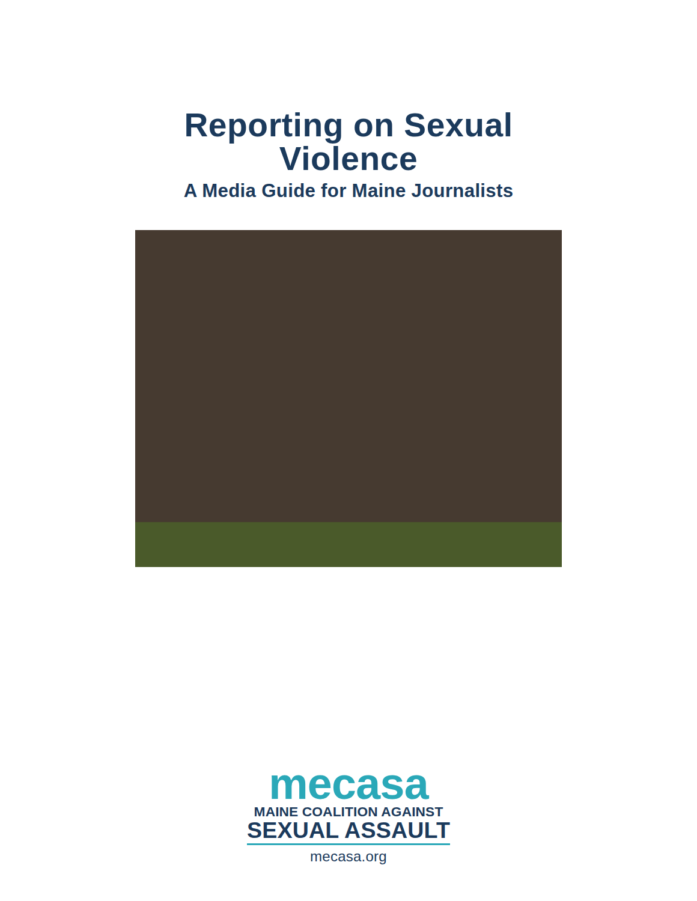Reporting on Sexual Violence
A Media Guide for Maine Journalists
Colorful lobster buoys hanging on a weathered shingled wall in Maine.
mecasa
Maine Coalition Against
Sexual Assault
mecasa.org